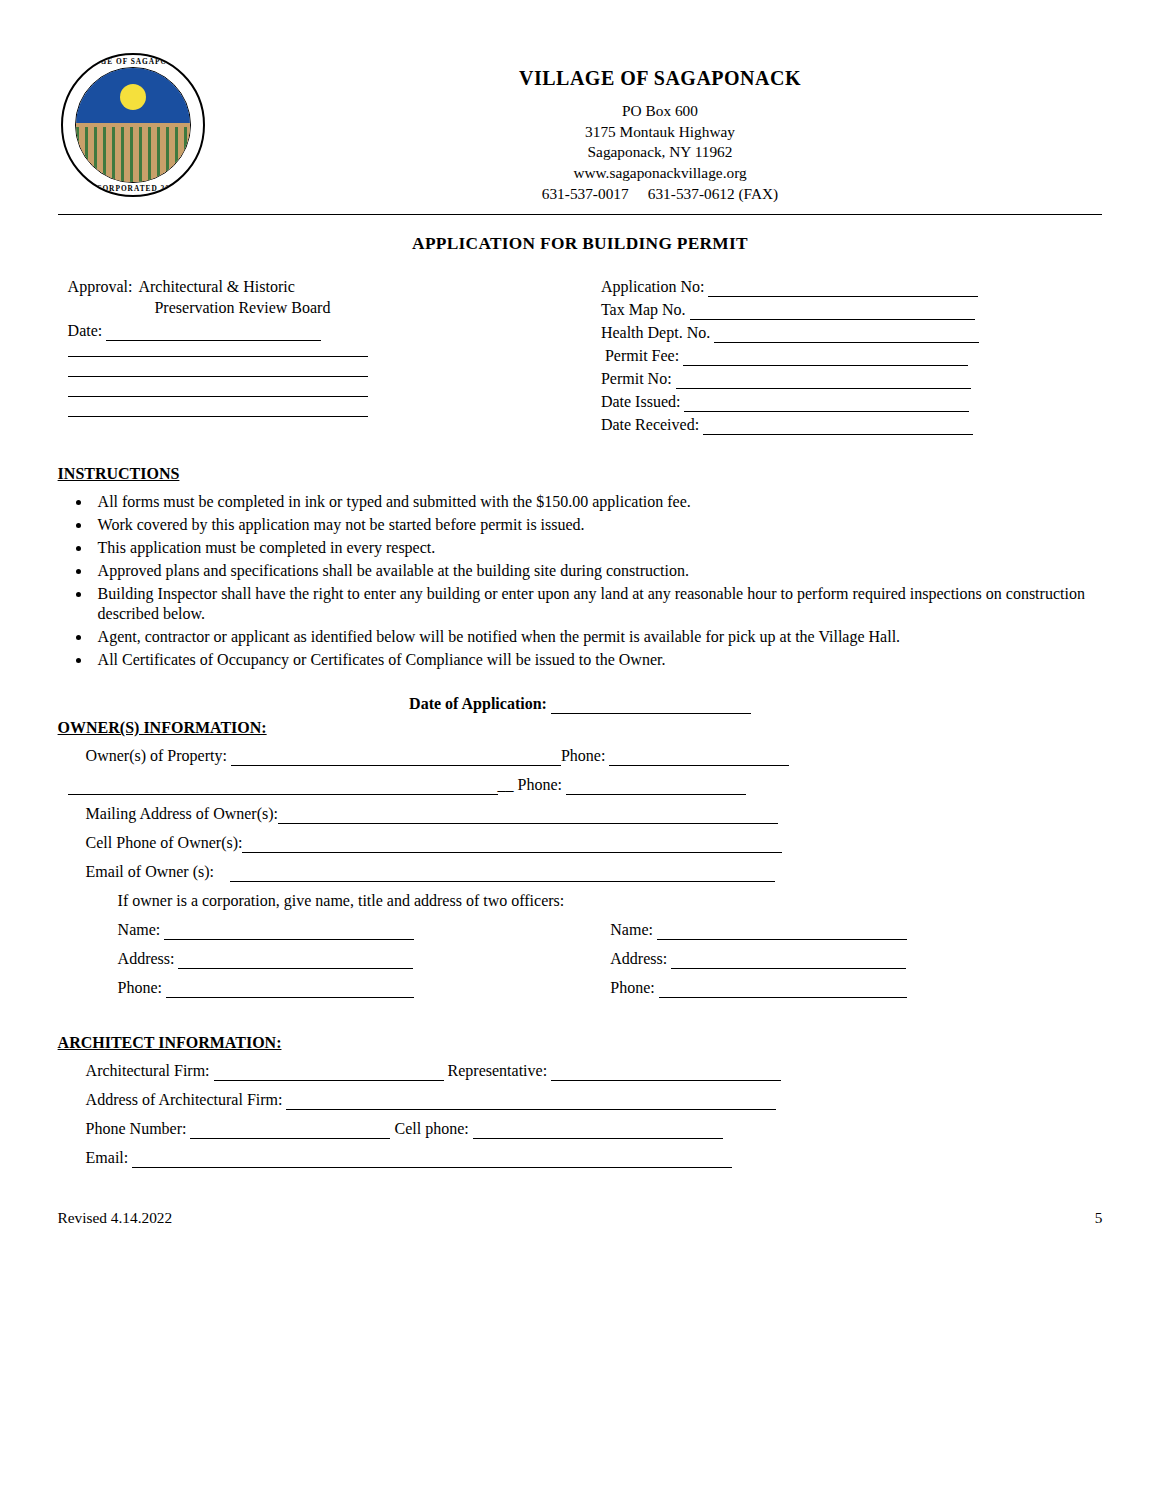VILLAGE OF SAGAPONACK
INCORPORATED 2005
VILLAGE OF SAGAPONACK
PO Box 600
3175 Montauk Highway
Sagaponack, NY 11962
www.sagaponackvillage.org
631-537-0017 631-537-0612 (FAX)
APPLICATION FOR BUILDING PERMIT
Approval:
Architectural & Historic
Preservation Review Board
Date:
Application No:
Tax Map No.
Health Dept. No.
Permit Fee:
Permit No:
Date Issued:
Date Received:
INSTRUCTIONS
All forms must be completed in ink or typed and submitted with the $150.00 application fee.
Work covered by this application may not be started before permit is issued.
This application must be completed in every respect.
Approved plans and specifications shall be available at the building site during construction.
Building Inspector shall have the right to enter any building or enter upon any land at any reasonable hour to perform required inspections on construction described below.
Agent, contractor or applicant as identified below will be notified when the permit is available for pick up at the Village Hall.
All Certificates of Occupancy or Certificates of Compliance will be issued to the Owner.
Date of Application:
OWNER(S) INFORMATION:
Owner(s) of Property: Phone:
__ Phone:
Mailing Address of Owner(s):
Cell Phone of Owner(s):
Email of Owner (s):
If owner is a corporation, give name, title and address of two officers:
Name:
Address:
Phone:
Name:
Address:
Phone:
ARCHITECT INFORMATION:
Architectural Firm: Representative:
Address of Architectural Firm:
Phone Number: Cell phone:
Email:
Revised 4.14.2022
5